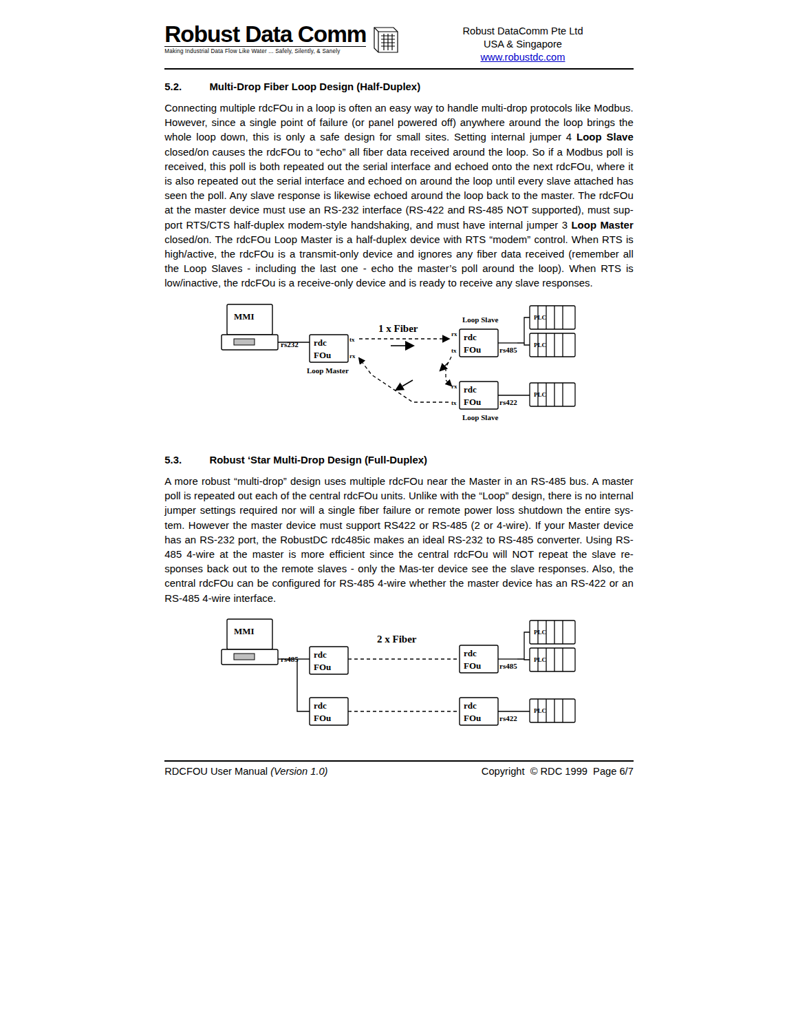Robust Data Comm
Making Industrial Data Flow Like Water ... Safely, Silently, & Sanely
Robust DataComm Pte Ltd
USA & Singapore
www.robustdc.com
5.2. Multi-Drop Fiber Loop Design (Half-Duplex)
Connecting multiple rdcFOu in a loop is often an easy way to handle multi-drop protocols like Modbus. However, since a single point of failure (or panel powered off) anywhere around the loop brings the whole loop down, this is only a safe design for small sites. Setting internal jumper 4 Loop Slave closed/on causes the rdcFOu to “echo” all fiber data received around the loop. So if a Modbus poll is received, this poll is both repeated out the serial interface and echoed onto the next rdcFOu, where it is also repeated out the serial interface and echoed on around the loop until every slave attached has seen the poll. Any slave response is likewise echoed around the loop back to the master. The rdcFOu at the master device must use an RS-232 interface (RS-422 and RS-485 NOT supported), must support RTS/CTS half-duplex modem-style handshaking, and must have internal jumper 3 Loop Master closed/on. The rdcFOu Loop Master is a half-duplex device with RTS “modem” control. When RTS is high/active, the rdcFOu is a transmit-only device and ignores any fiber data received (remember all the Loop Slaves - including the last one - echo the master’s poll around the loop). When RTS is low/inactive, the rdcFOu is a receive-only device and is ready to receive any slave responses.
MMI rs232 rdc FOu tx rx Loop Master 1 x Fiber rdc FOu rx tx Loop Slave rs485 PLC PLC rdc FOu rx tx Loop Slave rs422 PLC
5.3. Robust ‘Star Multi-Drop Design (Full-Duplex)
A more robust “multi-drop” design uses multiple rdcFOu near the Master in an RS-485 bus. A master poll is repeated out each of the central rdcFOu units. Unlike with the “Loop” design, there is no internal jumper settings required nor will a single fiber failure or remote power loss shutdown the entire system. However the master device must support RS422 or RS-485 (2 or 4-wire). If your Master device has an RS-232 port, the RobustDC rdc485ic makes an ideal RS-232 to RS-485 converter. Using RS-485 4-wire at the master is more efficient since the central rdcFOu will NOT repeat the slave responses back out to the remote slaves - only the Mas-ter device see the slave responses. Also, the central rdcFOu can be configured for RS-485 4-wire whether the master device has an RS-422 or an RS-485 4-wire interface.
MMI rs485 rdc FOu rdc FOu 2 x Fiber rdc FOu rs485 rdc FOu rs422 PLC PLC PLC
RDCFOU User Manual (Version 1.0)
Copyright © RDC 1999 Page 6/7